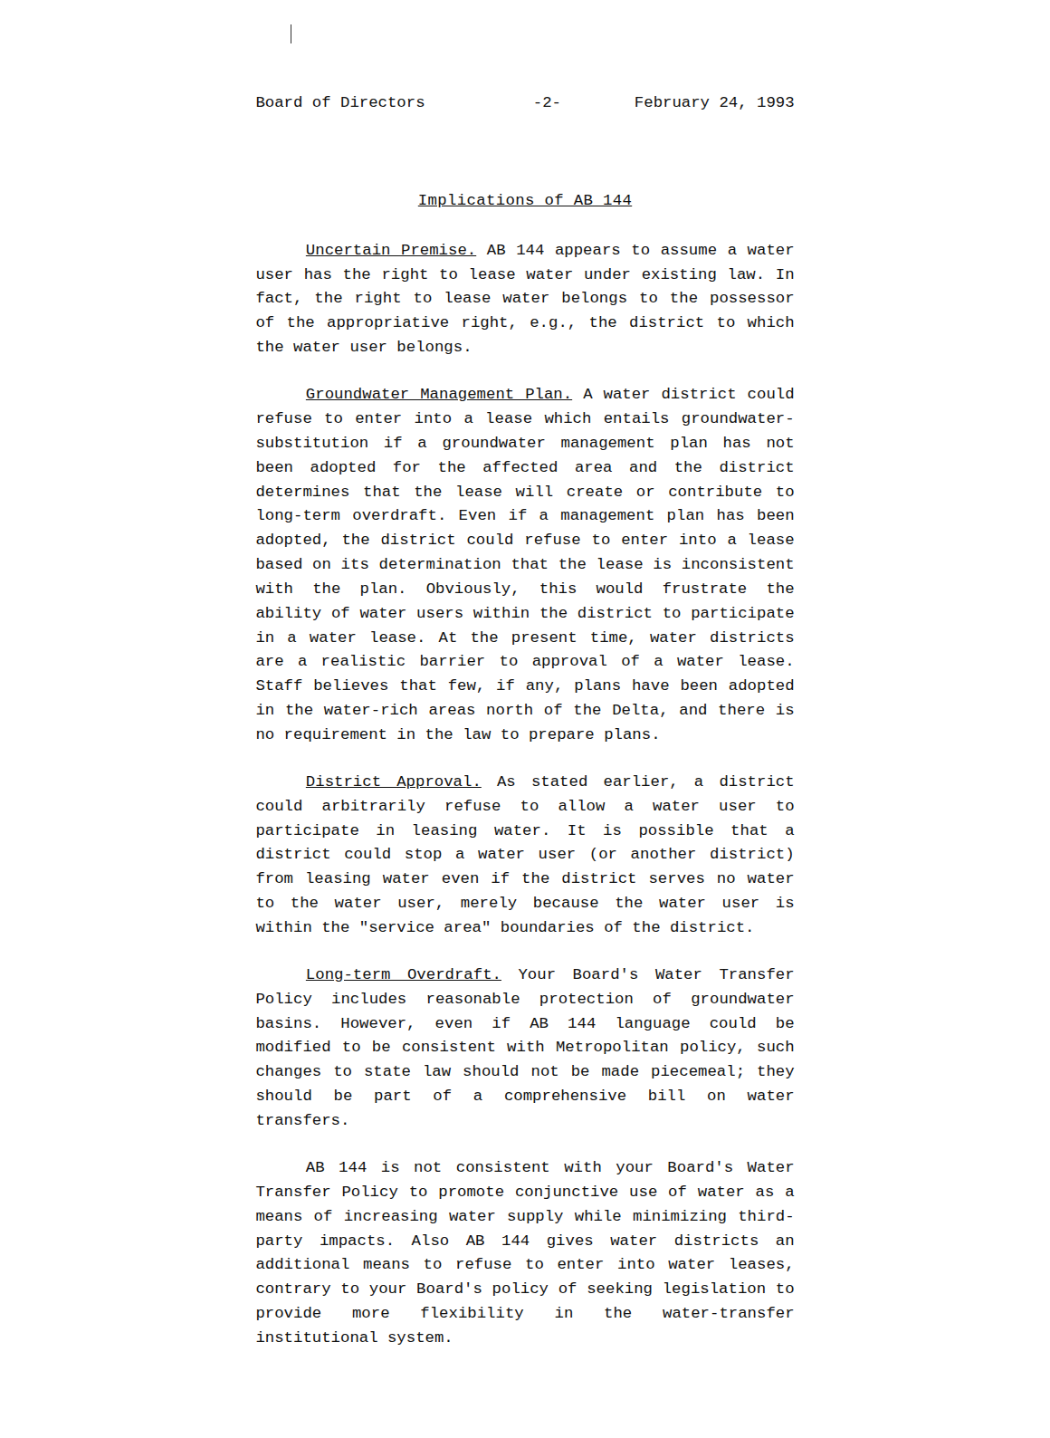Board of Directors
-2-
February 24, 1993
Implications of AB 144
Uncertain Premise. AB 144 appears to assume a water user has the right to lease water under existing law. In fact, the right to lease water belongs to the possessor of the appropriative right, e.g., the district to which the water user belongs.
Groundwater Management Plan. A water district could refuse to enter into a lease which entails groundwater-substitution if a groundwater management plan has not been adopted for the affected area and the district determines that the lease will create or contribute to long-term overdraft. Even if a management plan has been adopted, the district could refuse to enter into a lease based on its determination that the lease is inconsistent with the plan. Obviously, this would frustrate the ability of water users within the district to participate in a water lease. At the present time, water districts are a realistic barrier to approval of a water lease. Staff believes that few, if any, plans have been adopted in the water-rich areas north of the Delta, and there is no requirement in the law to prepare plans.
District Approval. As stated earlier, a district could arbitrarily refuse to allow a water user to participate in leasing water. It is possible that a district could stop a water user (or another district) from leasing water even if the district serves no water to the water user, merely because the water user is within the "service area" boundaries of the district.
Long-term Overdraft. Your Board's Water Transfer Policy includes reasonable protection of groundwater basins. However, even if AB 144 language could be modified to be consistent with Metropolitan policy, such changes to state law should not be made piecemeal; they should be part of a comprehensive bill on water transfers.
AB 144 is not consistent with your Board's Water Transfer Policy to promote conjunctive use of water as a means of increasing water supply while minimizing third-party impacts. Also AB 144 gives water districts an additional means to refuse to enter into water leases, contrary to your Board's policy of seeking legislation to provide more flexibility in the water-transfer institutional system.